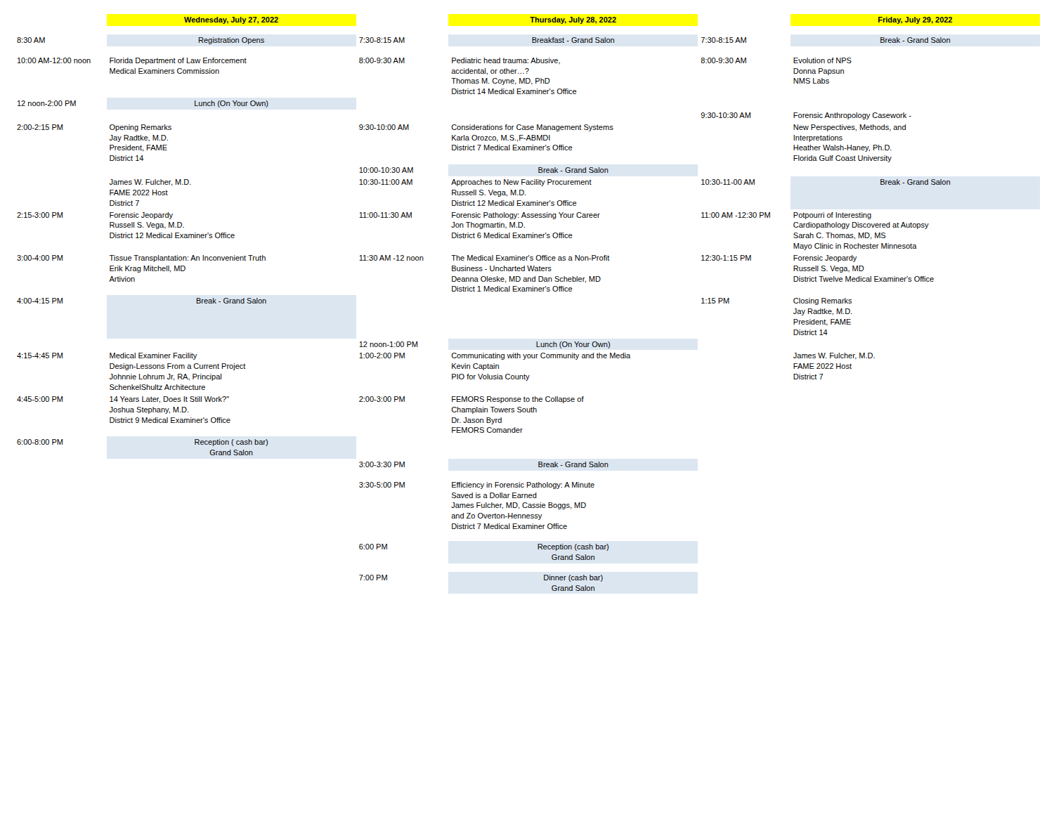| | Wednesday, July 27, 2022 | | Thursday, July 28, 2022 | | Friday, July 29, 2022 |
| 8:30 AM | Registration Opens | 7:30-8:15 AM | Breakfast - Grand Salon | 7:30-8:15 AM | Break - Grand Salon |
| 10:00 AM-12:00 noon | Florida Department of Law Enforcement Medical Examiners Commission | 8:00-9:30 AM | Pediatric head trauma: Abusive, accidental, or other…? Thomas M. Coyne, MD, PhD District 14 Medical Examiner's Office | 8:00-9:30 AM | Evolution of NPS Donna Papsun NMS Labs |
| 12 noon-2:00 PM | Lunch (On Your Own) | | | | |
| | | | | 9:30-10:30 AM | Forensic Anthropology Casework - |
| 2:00-2:15 PM | Opening Remarks Jay Radtke, M.D. President, FAME District 14 | 9:30-10:00 AM | Considerations for Case Management Systems Karla Orozco, M.S.,F-ABMDI District 7 Medical Examiner's Office | | New Perspectives, Methods, and Interpretations Heather Walsh-Haney, Ph.D. Florida Gulf Coast University |
| | | 10:00-10:30 AM | Break - Grand Salon | | |
| | James W. Fulcher, M.D. FAME 2022 Host District 7 | 10:30-11:00 AM | Approaches to New Facility Procurement Russell S. Vega, M.D. District 12 Medical Examiner's Office | 10:30-11-00 AM | Break - Grand Salon |
| 2:15-3:00 PM | Forensic Jeopardy Russell S. Vega, M.D. District 12 Medical Examiner's Office | 11:00-11:30 AM | Forensic Pathology: Assessing Your Career Jon Thogmartin, M.D. District 6 Medical Examiner's Office | 11:00 AM -12:30 PM | Potpourri of Interesting Cardiopathology Discovered at Autopsy Sarah C. Thomas, MD, MS Mayo Clinic in Rochester Minnesota |
| 3:00-4:00 PM | Tissue Transplantation: An Inconvenient Truth Erik Krag Mitchell, MD Artivion | 11:30 AM -12 noon | The Medical Examiner's Office as a Non-Profit Business - Uncharted Waters Deanna Oleske, MD and Dan Schebler, MD District 1 Medical Examiner's Office | 12:30-1:15 PM | Forensic Jeopardy Russell S. Vega, MD District Twelve Medical Examiner's Office |
| 4:00-4:15 PM | Break - Grand Salon | | | 1:15 PM | Closing Remarks Jay Radtke, M.D. President, FAME District 14 |
| | | 12 noon-1:00 PM | Lunch (On Your Own) | | |
| 4:15-4:45 PM | Medical Examiner Facility Design-Lessons From a Current Project Johnnie Lohrum Jr, RA, Principal SchenkelShultz Architecture | 1:00-2:00 PM | Communicating with your Community and the Media Kevin Captain PIO for Volusia County | | James W. Fulcher, M.D. FAME 2022 Host District 7 |
| 4:45-5:00 PM | 14 Years Later, Does It Still Work?" Joshua Stephany, M.D. District 9 Medical Examiner's Office | 2:00-3:00 PM | FEMORS Response to the Collapse of Champlain Towers South Dr. Jason Byrd FEMORS Comander | | |
| 6:00-8:00 PM | Reception ( cash bar) Grand Salon | | | | |
| | | 3:00-3:30 PM | Break - Grand Salon | | |
| | | 3:30-5:00 PM | Efficiency in Forensic Pathology: A Minute Saved is a Dollar Earned James Fulcher, MD, Cassie Boggs, MD and Zo Overton-Hennessy District 7 Medical Examiner Office | | |
| | | 6:00 PM | Reception (cash bar) Grand Salon | | |
| | | 7:00 PM | Dinner (cash bar) Grand Salon | | |